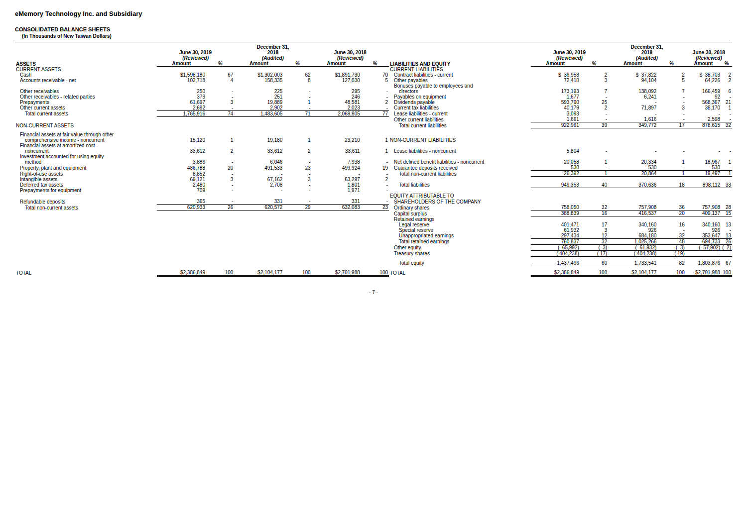eMemory Technology Inc. and Subsidiary
CONSOLIDATED BALANCE SHEETS
(In Thousands of New Taiwan Dollars)
| | June 30, 2019 | December 31, 2018 | June 30, 2018 | | June 30, 2019 | December 31, 2018 | June 30, 2018 |
| | (Reviewed) | (Audited) | (Reviewed) | | (Reviewed) | (Audited) | (Reviewed) |
| ASSETS | Amount | % | Amount | % | Amount | % | LIABILITIES AND EQUITY | Amount | % | Amount | % | Amount | % |
| CURRENT ASSETS | | | | | | | CURRENT LIABILITIES | | | | | | |
| Cash | $1,598,180 | 67 | $1,302,003 | 62 | $1,891,730 | 70 | Contract liabilities - current | $ 36,958 | 2 | $ 37,822 | 2 | $ 38,703 | 2 |
| Accounts receivable - net | 102,718 | 4 | 158,335 | 8 | 127,030 | 5 | Other payables | 72,410 | 3 | 94,104 | 5 | 64,226 | 2 |
| | | | | | | | Bonuses payable to employees and | | | | | | |
| Other receivables | 250 | - | 225 | - | 295 | - | directors | 173,193 | 7 | 138,092 | 7 | 166,459 | 6 |
| Other receivables - related parties | 379 | - | 251 | - | 246 | - | Payables on equipment | 1,677 | - | 6,241 | - | 92 | - |
| Prepayments | 61,697 | 3 | 19,889 | 1 | 48,581 | 2 | Dividends payable | 593,790 | 25 | - | - | 568,367 | 21 |
| Other current assets | 2,692 | - | 2,902 | - | 2,023 | - | Current tax liabilities | 40,179 | 2 | 71,897 | 3 | 38,170 | 1 |
| Total current assets | 1,765,916 | 74 | 1,483,605 | 71 | 2,069,905 | 77 | Lease liabilities - current | 3,093 | - | - | - | - | - |
| | | | | | | | Other current liabilities | 1,661 | - | 1,616 | - | 2,598 | - |
| NON-CURRENT ASSETS | | | | | | | Total current liabilities | 922,961 | 39 | 349,772 | 17 | 878,615 | 32 |
| Financial assets at fair value through other | | | | | | | | | | | | | |
| comprehensive income - noncurrent | 15,120 | 1 | 19,180 | 1 | 23,210 | 1 | NON-CURRENT LIABILITIES | | | | | | |
| Financial assets at amortized cost - | | | | | | | | | | | | | |
| noncurrent | 33,612 | 2 | 33,612 | 2 | 33,611 | 1 | Lease liabilities - noncurrent | 5,804 | - | - | - | - | - |
| Investment accounted for using equity | | | | | | | | | | | | | |
| method | 3,886 | - | 6,046 | - | 7,938 | - | Net defined benefit liabilities - noncurrent | 20,058 | 1 | 20,334 | 1 | 18,967 | 1 |
| Property, plant and equipment | 486,788 | 20 | 491,533 | 23 | 499,924 | 19 | Guarantee deposits received | 530 | - | 530 | - | 530 | - |
| Right-of-use assets | 8,852 | - | - | - | - | - | Total non-current liabilities | 26,392 | 1 | 20,864 | 1 | 19,497 | 1 |
| Intangible assets | 69,121 | 3 | 67,162 | 3 | 63,297 | 2 | | | | | | | |
| Deferred tax assets | 2,480 | - | 2,708 | - | 1,801 | - | Total liabilities | 949,353 | 40 | 370,636 | 18 | 898,112 | 33 |
| Prepayments for equipment | 709 | - | - | - | 1,971 | - | | | | | | | |
| | | | | | | | EQUITY ATTRIBUTABLE TO | | | | | | |
| Refundable deposits | 365 | - | 331 | - | 331 | - | SHAREHOLDERS OF THE COMPANY | | | | | | |
| Total non-current assets | 620,933 | 26 | 620,572 | 29 | 632,083 | 23 | Ordinary shares | 758,050 | 32 | 757,908 | 36 | 757,908 | 28 |
| | | | | | | | Capital surplus | 388,839 | 16 | 416,537 | 20 | 409,137 | 15 |
| | | | | | | | Retained earnings | | | | | | |
| | | | | | | | Legal reserve | 401,471 | 17 | 340,160 | 16 | 340,160 | 13 |
| | | | | | | | Special reserve | 61,932 | 3 | 926 | - | 926 | - |
| | | | | | | | Unappropriated earnings | 297,434 | 12 | 684,180 | 32 | 353,647 | 13 |
| | | | | | | | Total retained earnings | 760,837 | 32 | 1,025,266 | 48 | 694,733 | 26 |
| | | | | | | | Other equity | ( 65,992) | ( 3) | ( 61,932) | ( 3) | ( 57,902) | ( 2) |
| | | | | | | | Treasury shares | ( 404,238) | ( 17) | ( 404,238) | ( 19) | - | - |
| | | | | | | | Total equity | 1,437,496 | 60 | 1,733,541 | 82 | 1,803,876 | 67 |
| TOTAL | $2,386,849 | 100 | $2,104,177 | 100 | $2,701,988 | 100 | TOTAL | $2,386,849 | 100 | $2,104,177 | 100 | $2,701,988 | 100 |
- 7 -